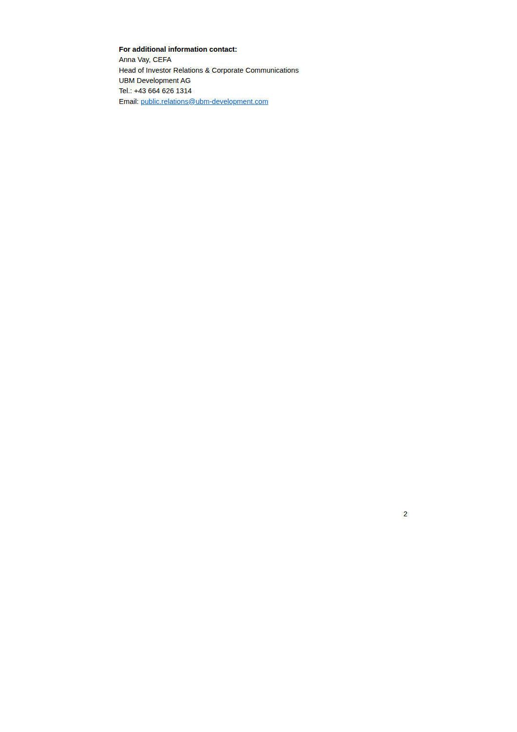For additional information contact:
Anna Vay, CEFA
Head of Investor Relations & Corporate Communications
UBM Development AG
Tel.: +43 664 626 1314
Email: public.relations@ubm-development.com
2